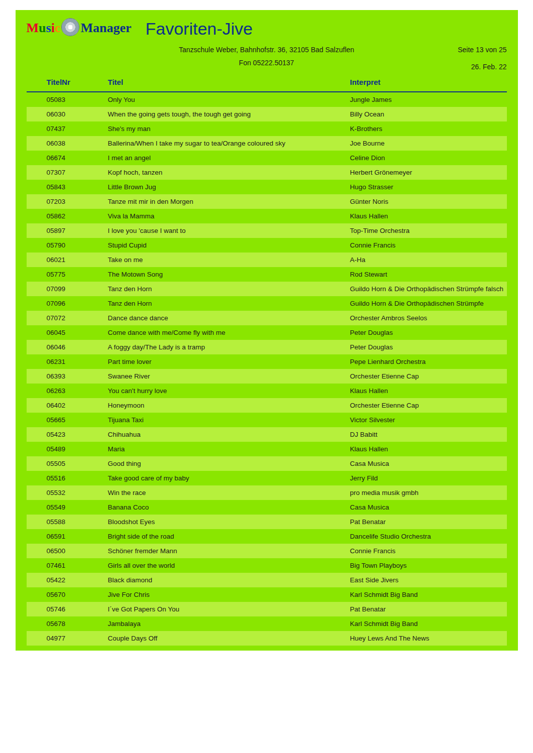Music Manager
Favoriten-Jive
Tanzschule Weber, Bahnhofstr. 36, 32105 Bad Salzuflen
Seite 13 von 25
Fon 05222.50137
26. Feb. 22
| TitelNr | Titel | Interpret |
| --- | --- | --- |
| 05083 | Only You | Jungle James |
| 06030 | When the going gets tough, the tough get going | Billy Ocean |
| 07437 | She's my man | K-Brothers |
| 06038 | Ballerina/When I take my sugar to tea/Orange coloured sky | Joe Bourne |
| 06674 | I met an angel | Celine Dion |
| 07307 | Kopf hoch, tanzen | Herbert Grönemeyer |
| 05843 | Little Brown Jug | Hugo Strasser |
| 07203 | Tanze mit mir in den Morgen | Günter Noris |
| 05862 | Viva la Mamma | Klaus Hallen |
| 05897 | I love you 'cause I want to | Top-Time Orchestra |
| 05790 | Stupid Cupid | Connie Francis |
| 06021 | Take on me | A-Ha |
| 05775 | The Motown Song | Rod Stewart |
| 07099 | Tanz den Horn | Guildo Horn & Die Orthopädischen Strümpfe falsch |
| 07096 | Tanz den Horn | Guildo Horn & Die Orthopädischen Strümpfe |
| 07072 | Dance dance dance | Orchester Ambros Seelos |
| 06045 | Come dance with me/Come fly with me | Peter Douglas |
| 06046 | A foggy day/The Lady is a tramp | Peter Douglas |
| 06231 | Part time lover | Pepe Lienhard Orchestra |
| 06393 | Swanee River | Orchester Etienne Cap |
| 06263 | You can't hurry love | Klaus Hallen |
| 06402 | Honeymoon | Orchester Etienne Cap |
| 05665 | Tijuana Taxi | Victor Silvester |
| 05423 | Chihuahua | DJ Babitt |
| 05489 | Maria | Klaus Hallen |
| 05505 | Good thing | Casa Musica |
| 05516 | Take good care of my baby | Jerry Fild |
| 05532 | Win the race | pro media musik gmbh |
| 05549 | Banana Coco | Casa Musica |
| 05588 | Bloodshot Eyes | Pat Benatar |
| 06591 | Bright side of the road | Dancelife Studio Orchestra |
| 06500 | Schöner fremder Mann | Connie Francis |
| 07461 | Girls all over the world | Big Town Playboys |
| 05422 | Black diamond | East Side Jivers |
| 05670 | Jive For Chris | Karl Schmidt Big Band |
| 05746 | I´ve Got Papers On You | Pat Benatar |
| 05678 | Jambalaya | Karl Schmidt Big Band |
| 04977 | Couple Days Off | Huey Lews And The News |